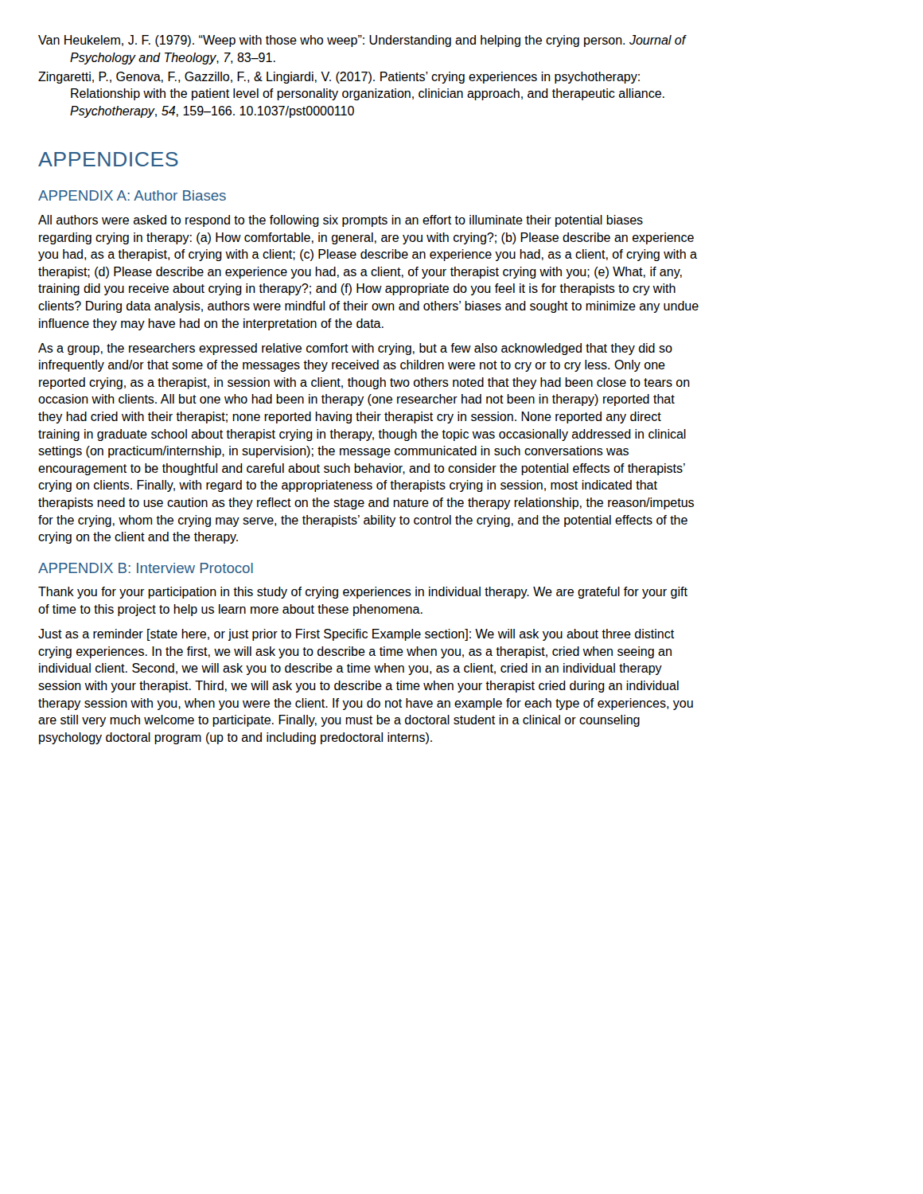Van Heukelem, J. F. (1979). “Weep with those who weep”: Understanding and helping the crying person. Journal of Psychology and Theology, 7, 83–91.
Zingaretti, P., Genova, F., Gazzillo, F., & Lingiardi, V. (2017). Patients’ crying experiences in psychotherapy: Relationship with the patient level of personality organization, clinician approach, and therapeutic alliance. Psychotherapy, 54, 159–166. 10.1037/pst0000110
APPENDICES
APPENDIX A: Author Biases
All authors were asked to respond to the following six prompts in an effort to illuminate their potential biases regarding crying in therapy: (a) How comfortable, in general, are you with crying?; (b) Please describe an experience you had, as a therapist, of crying with a client; (c) Please describe an experience you had, as a client, of crying with a therapist; (d) Please describe an experience you had, as a client, of your therapist crying with you; (e) What, if any, training did you receive about crying in therapy?; and (f) How appropriate do you feel it is for therapists to cry with clients? During data analysis, authors were mindful of their own and others’ biases and sought to minimize any undue influence they may have had on the interpretation of the data.
As a group, the researchers expressed relative comfort with crying, but a few also acknowledged that they did so infrequently and/or that some of the messages they received as children were not to cry or to cry less. Only one reported crying, as a therapist, in session with a client, though two others noted that they had been close to tears on occasion with clients. All but one who had been in therapy (one researcher had not been in therapy) reported that they had cried with their therapist; none reported having their therapist cry in session. None reported any direct training in graduate school about therapist crying in therapy, though the topic was occasionally addressed in clinical settings (on practicum/internship, in supervision); the message communicated in such conversations was encouragement to be thoughtful and careful about such behavior, and to consider the potential effects of therapists’ crying on clients. Finally, with regard to the appropriateness of therapists crying in session, most indicated that therapists need to use caution as they reflect on the stage and nature of the therapy relationship, the reason/impetus for the crying, whom the crying may serve, the therapists’ ability to control the crying, and the potential effects of the crying on the client and the therapy.
APPENDIX B: Interview Protocol
Thank you for your participation in this study of crying experiences in individual therapy. We are grateful for your gift of time to this project to help us learn more about these phenomena.
Just as a reminder [state here, or just prior to First Specific Example section]: We will ask you about three distinct crying experiences. In the first, we will ask you to describe a time when you, as a therapist, cried when seeing an individual client. Second, we will ask you to describe a time when you, as a client, cried in an individual therapy session with your therapist. Third, we will ask you to describe a time when your therapist cried during an individual therapy session with you, when you were the client. If you do not have an example for each type of experiences, you are still very much welcome to participate. Finally, you must be a doctoral student in a clinical or counseling psychology doctoral program (up to and including predoctoral interns).